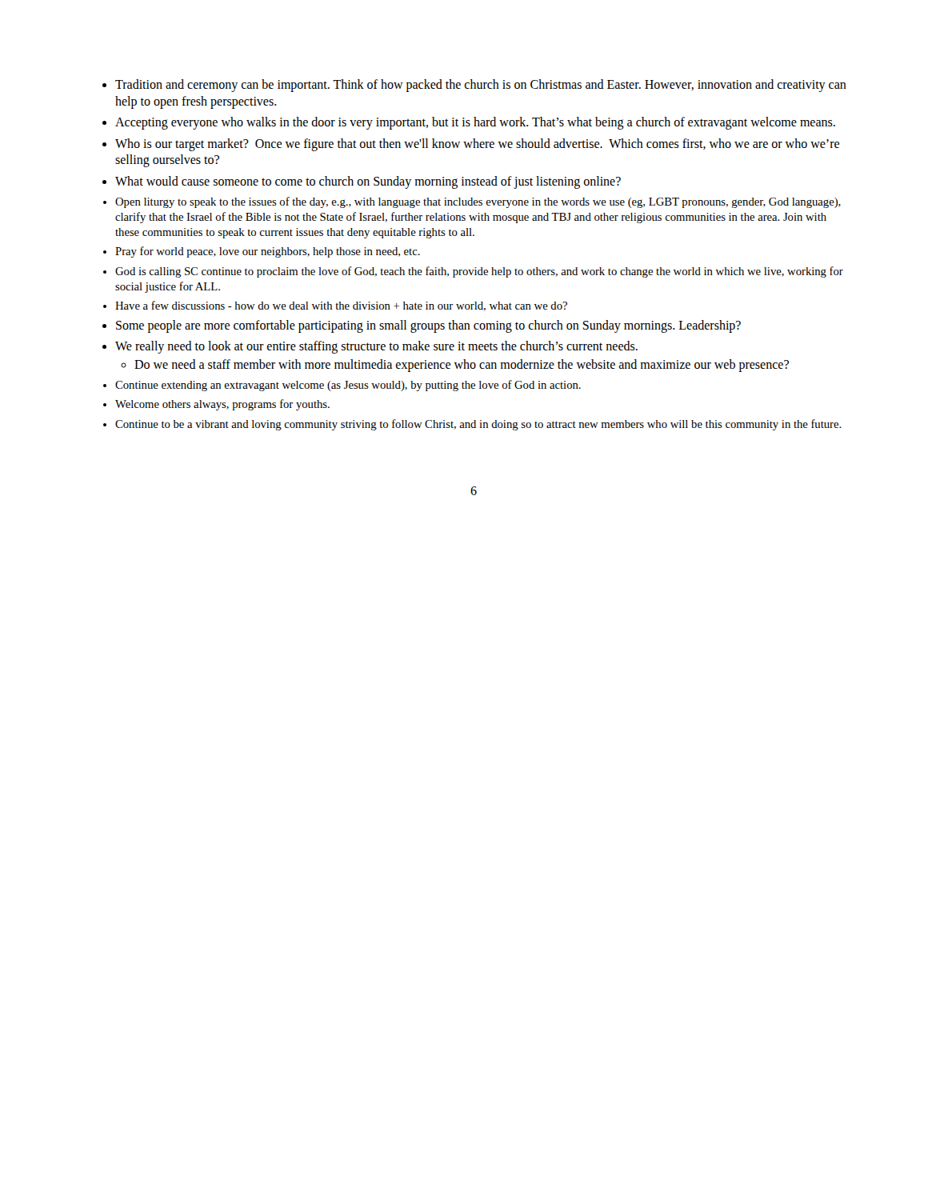Tradition and ceremony can be important. Think of how packed the church is on Christmas and Easter. However, innovation and creativity can help to open fresh perspectives.
Accepting everyone who walks in the door is very important, but it is hard work. That’s what being a church of extravagant welcome means.
Who is our target market? Once we figure that out then we'll know where we should advertise. Which comes first, who we are or who we’re selling ourselves to?
What would cause someone to come to church on Sunday morning instead of just listening online?
Open liturgy to speak to the issues of the day, e.g., with language that includes everyone in the words we use (eg, LGBT pronouns, gender, God language), clarify that the Israel of the Bible is not the State of Israel, further relations with mosque and TBJ and other religious communities in the area. Join with these communities to speak to current issues that deny equitable rights to all.
Pray for world peace, love our neighbors, help those in need, etc.
God is calling SC continue to proclaim the love of God, teach the faith, provide help to others, and work to change the world in which we live, working for social justice for ALL.
Have a few discussions - how do we deal with the division + hate in our world, what can we do?
Some people are more comfortable participating in small groups than coming to church on Sunday mornings. Leadership?
We really need to look at our entire staffing structure to make sure it meets the church’s current needs.
Do we need a staff member with more multimedia experience who can modernize the website and maximize our web presence?
Continue extending an extravagant welcome (as Jesus would), by putting the love of God in action.
Welcome others always, programs for youths.
Continue to be a vibrant and loving community striving to follow Christ, and in doing so to attract new members who will be this community in the future.
6